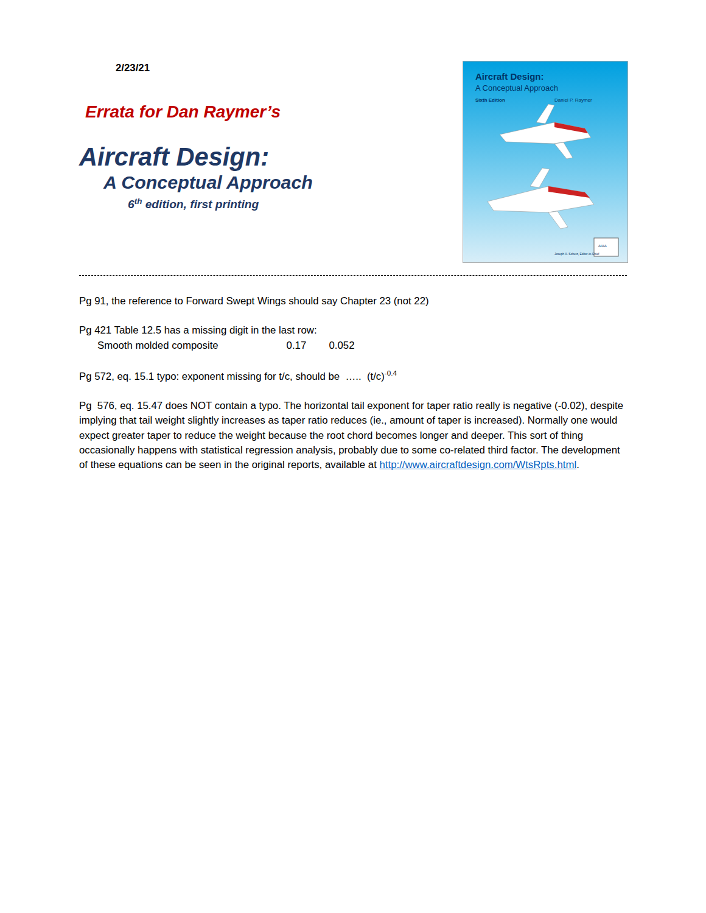2/23/21
Errata for Dan Raymer’s
Aircraft Design:
A Conceptual Approach
6th edition, first printing
Pg 91, the reference to Forward Swept Wings should say Chapter 23 (not 22)
Pg 421 Table 12.5 has a missing digit in the last row:
Smooth molded composite 0.17 0.052
Pg 572, eq. 15.1 typo: exponent missing for t/c, should be ….. (t/c)-0.4
Pg 576, eq. 15.47 does NOT contain a typo. The horizontal tail exponent for taper ratio really is negative (-0.02), despite implying that tail weight slightly increases as taper ratio reduces (ie., amount of taper is increased). Normally one would expect greater taper to reduce the weight because the root chord becomes longer and deeper. This sort of thing occasionally happens with statistical regression analysis, probably due to some co-related third factor. The development of these equations can be seen in the original reports, available at http://www.aircraftdesign.com/WtsRpts.html.